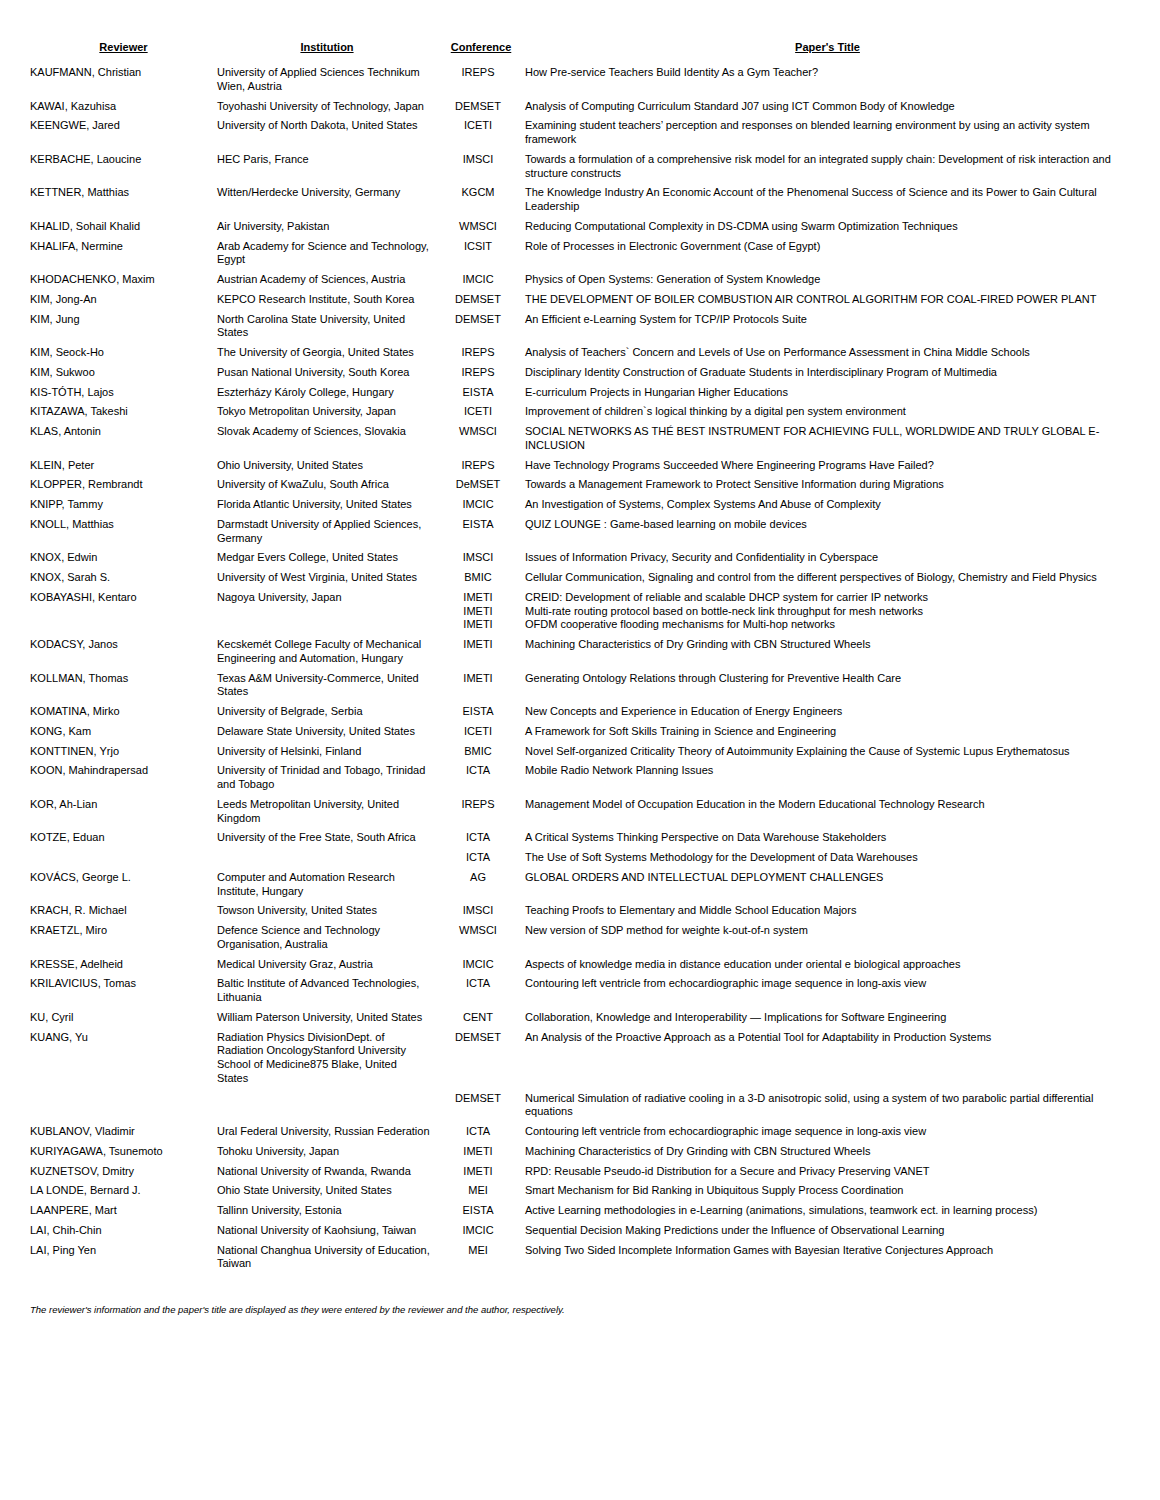| Reviewer | Institution | Conference | Paper's Title |
| --- | --- | --- | --- |
| KAUFMANN, Christian | University of Applied Sciences Technikum Wien, Austria | IREPS | How Pre-service Teachers Build Identity As a Gym Teacher? |
| KAWAI, Kazuhisa | Toyohashi University of Technology, Japan | DEMSET | Analysis of Computing Curriculum Standard J07 using ICT Common Body of Knowledge |
| KEENGWE, Jared | University of North Dakota, United States | ICETI | Examining student teachers’ perception and responses on blended learning environment by using an activity system framework |
| KERBACHE, Laoucine | HEC Paris, France | IMSCI | Towards a formulation of a comprehensive risk model for an integrated supply chain: Development of risk interaction and structure constructs |
| KETTNER, Matthias | Witten/Herdecke University, Germany | KGCM | The Knowledge Industry An Economic Account of the Phenomenal Success of Science and its Power to Gain Cultural Leadership |
| KHALID, Sohail Khalid | Air University, Pakistan | WMSCI | Reducing Computational Complexity in DS-CDMA using Swarm Optimization Techniques |
| KHALIFA, Nermine | Arab Academy for Science and Technology, Egypt | ICSIT | Role of Processes in Electronic Government (Case of Egypt) |
| KHODACHENKO, Maxim | Austrian Academy of Sciences, Austria | IMCIC | Physics of Open Systems: Generation of System Knowledge |
| KIM, Jong-An | KEPCO Research Institute, South Korea | DEMSET | THE DEVELOPMENT OF BOILER COMBUSTION AIR CONTROL ALGORITHM FOR COAL-FIRED POWER PLANT |
| KIM, Jung | North Carolina State University, United States | DEMSET | An Efficient e-Learning System for TCP/IP Protocols Suite |
| KIM, Seock-Ho | The University of Georgia, United States | IREPS | Analysis of Teachers` Concern and Levels of Use on Performance Assessment in China Middle Schools |
| KIM, Sukwoo | Pusan National University, South Korea | IREPS | Disciplinary Identity Construction of Graduate Students in Interdisciplinary Program of Multimedia |
| KIS-TÓTH, Lajos | Eszterházy Károly College, Hungary | EISTA | E-curriculum Projects in Hungarian Higher Educations |
| KITAZAWA, Takeshi | Tokyo Metropolitan University, Japan | ICETI | Improvement of children`s logical thinking by a digital pen system environment |
| KLAS, Antonin | Slovak Academy of Sciences, Slovakia | WMSCI | SOCIAL NETWORKS AS THÉ BEST INSTRUMENT FOR ACHIEVING FULL, WORLDWIDE AND TRULY GLOBAL E-INCLUSION |
| KLEIN, Peter | Ohio University, United States | IREPS | Have Technology Programs Succeeded Where Engineering Programs Have Failed? |
| KLOPPER, Rembrandt | University of KwaZulu, South Africa | DeMSET | Towards a Management Framework to Protect Sensitive Information during Migrations |
| KNIPP, Tammy | Florida Atlantic University, United States | IMCIC | An Investigation of Systems, Complex Systems And Abuse of Complexity |
| KNOLL, Matthias | Darmstadt University of Applied Sciences, Germany | EISTA | QUIZ LOUNGE : Game-based learning on mobile devices |
| KNOX, Edwin | Medgar Evers College, United States | IMSCI | Issues of Information Privacy, Security and Confidentiality in Cyberspace |
| KNOX, Sarah S. | University of West Virginia, United States | BMIC | Cellular Communication, Signaling and control from the different perspectives of Biology, Chemistry and Field Physics |
| KOBAYASHI, Kentaro | Nagoya University, Japan | IMETI IMETI IMETI | CREID: Development of reliable and scalable DHCP system for carrier IP networks Multi-rate routing protocol based on bottle-neck link throughput for mesh networks OFDM cooperative flooding mechanisms for Multi-hop networks |
| KODACSY, Janos | Kecskemét College Faculty of Mechanical Engineering and Automation, Hungary | IMETI | Machining Characteristics of Dry Grinding with CBN Structured Wheels |
| KOLLMAN, Thomas | Texas A&M University-Commerce, United States | IMETI | Generating Ontology Relations through Clustering for Preventive Health Care |
| KOMATINA, Mirko | University of Belgrade, Serbia | EISTA | New Concepts and Experience in Education of Energy Engineers |
| KONG, Kam | Delaware State University, United States | ICETI | A Framework for Soft Skills Training in Science and Engineering |
| KONTTINEN, Yrjo | University of Helsinki, Finland | BMIC | Novel Self-organized Criticality Theory of Autoimmunity Explaining the Cause of Systemic Lupus Erythematosus |
| KOON, Mahindrapersad | University of Trinidad and Tobago, Trinidad and Tobago | ICTA | Mobile Radio Network Planning Issues |
| KOR, Ah-Lian | Leeds Metropolitan University, United Kingdom | IREPS | Management Model of Occupation Education in the Modern Educational Technology Research |
| KOTZE, Eduan | University of the Free State, South Africa | ICTA | A Critical Systems Thinking Perspective on Data Warehouse Stakeholders |
| | | ICTA | The Use of Soft Systems Methodology for the Development of Data Warehouses |
| KOVÁCS, George L. | Computer and Automation Research Institute, Hungary | AG | GLOBAL ORDERS AND INTELLECTUAL DEPLOYMENT CHALLENGES |
| KRACH, R. Michael | Towson University, United States | IMSCI | Teaching Proofs to Elementary and Middle School Education Majors |
| KRAETZL, Miro | Defence Science and Technology Organisation, Australia | WMSCI | New version of SDP method for weighte k-out-of-n system |
| KRESSE, Adelheid | Medical University Graz, Austria | IMCIC | Aspects of knowledge media in distance education under oriental e biological approaches |
| KRILAVICIUS, Tomas | Baltic Institute of Advanced Technologies, Lithuania | ICTA | Contouring left ventricle from echocardiographic image sequence in long-axis view |
| KU, Cyril | William Paterson University, United States | CENT | Collaboration, Knowledge and Interoperability — Implications for Software Engineering |
| KUANG, Yu | Radiation Physics DivisionDept. of Radiation OncologyStanford University School of Medicine875 Blake, United States | DEMSET | An Analysis of the Proactive Approach as a Potential Tool for Adaptability in Production Systems |
| | | DEMSET | Numerical Simulation of radiative cooling in a 3-D anisotropic solid, using a system of two parabolic partial differential equations |
| KUBLANOV, Vladimir | Ural Federal University, Russian Federation | ICTA | Contouring left ventricle from echocardiographic image sequence in long-axis view |
| KURIYAGAWA, Tsunemoto | Tohoku University, Japan | IMETI | Machining Characteristics of Dry Grinding with CBN Structured Wheels |
| KUZNETSOV, Dmitry | National University of Rwanda, Rwanda | IMETI | RPD: Reusable Pseudo-id Distribution for a Secure and Privacy Preserving VANET |
| LA LONDE, Bernard J. | Ohio State University, United States | MEI | Smart Mechanism for Bid Ranking in Ubiquitous Supply Process Coordination |
| LAANPERE, Mart | Tallinn University, Estonia | EISTA | Active Learning methodologies in e-Learning (animations, simulations, teamwork ect. in learning process) |
| LAI, Chih-Chin | National University of Kaohsiung, Taiwan | IMCIC | Sequential Decision Making Predictions under the Influence of Observational Learning |
| LAI, Ping Yen | National Changhua University of Education, Taiwan | MEI | Solving Two Sided Incomplete Information Games with Bayesian Iterative Conjectures Approach |
The reviewer's information and the paper's title are displayed as they were entered by the reviewer and the author, respectively.